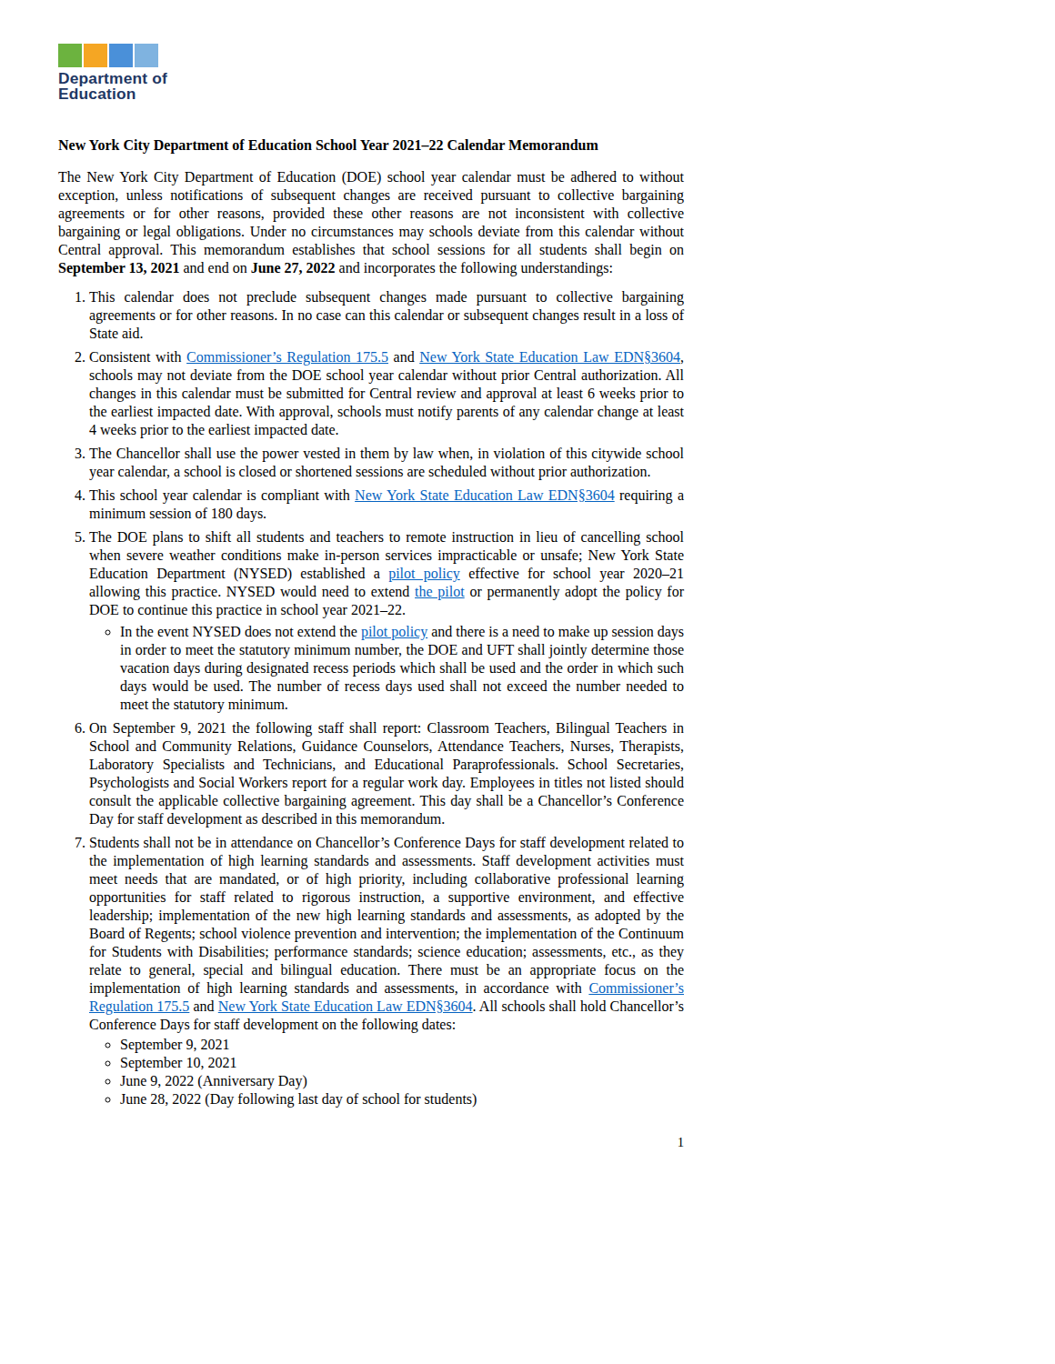Department of
Education
New York City Department of Education School Year 2021–22 Calendar Memorandum
The New York City Department of Education (DOE) school year calendar must be adhered to without exception, unless notifications of subsequent changes are received pursuant to collective bargaining agreements or for other reasons, provided these other reasons are not inconsistent with collective bargaining or legal obligations. Under no circumstances may schools deviate from this calendar without Central approval. This memorandum establishes that school sessions for all students shall begin on September 13, 2021 and end on June 27, 2022 and incorporates the following understandings:
This calendar does not preclude subsequent changes made pursuant to collective bargaining agreements or for other reasons. In no case can this calendar or subsequent changes result in a loss of State aid.
Consistent with Commissioner’s Regulation 175.5 and New York State Education Law EDN§3604, schools may not deviate from the DOE school year calendar without prior Central authorization. All changes in this calendar must be submitted for Central review and approval at least 6 weeks prior to the earliest impacted date. With approval, schools must notify parents of any calendar change at least 4 weeks prior to the earliest impacted date.
The Chancellor shall use the power vested in them by law when, in violation of this citywide school year calendar, a school is closed or shortened sessions are scheduled without prior authorization.
This school year calendar is compliant with New York State Education Law EDN§3604 requiring a minimum session of 180 days.
The DOE plans to shift all students and teachers to remote instruction in lieu of cancelling school when severe weather conditions make in-person services impracticable or unsafe; New York State Education Department (NYSED) established a pilot policy effective for school year 2020–21 allowing this practice. NYSED would need to extend the pilot or permanently adopt the policy for DOE to continue this practice in school year 2021–22.
In the event NYSED does not extend the pilot policy and there is a need to make up session days in order to meet the statutory minimum number, the DOE and UFT shall jointly determine those vacation days during designated recess periods which shall be used and the order in which such days would be used. The number of recess days used shall not exceed the number needed to meet the statutory minimum.
On September 9, 2021 the following staff shall report: Classroom Teachers, Bilingual Teachers in School and Community Relations, Guidance Counselors, Attendance Teachers, Nurses, Therapists, Laboratory Specialists and Technicians, and Educational Paraprofessionals. School Secretaries, Psychologists and Social Workers report for a regular work day. Employees in titles not listed should consult the applicable collective bargaining agreement. This day shall be a Chancellor’s Conference Day for staff development as described in this memorandum.
Students shall not be in attendance on Chancellor’s Conference Days for staff development related to the implementation of high learning standards and assessments. Staff development activities must meet needs that are mandated, or of high priority, including collaborative professional learning opportunities for staff related to rigorous instruction, a supportive environment, and effective leadership; implementation of the new high learning standards and assessments, as adopted by the Board of Regents; school violence prevention and intervention; the implementation of the Continuum for Students with Disabilities; performance standards; science education; assessments, etc., as they relate to general, special and bilingual education. There must be an appropriate focus on the implementation of high learning standards and assessments, in accordance with Commissioner’s Regulation 175.5 and New York State Education Law EDN§3604. All schools shall hold Chancellor’s Conference Days for staff development on the following dates:
September 9, 2021
September 10, 2021
June 9, 2022 (Anniversary Day)
June 28, 2022 (Day following last day of school for students)
1